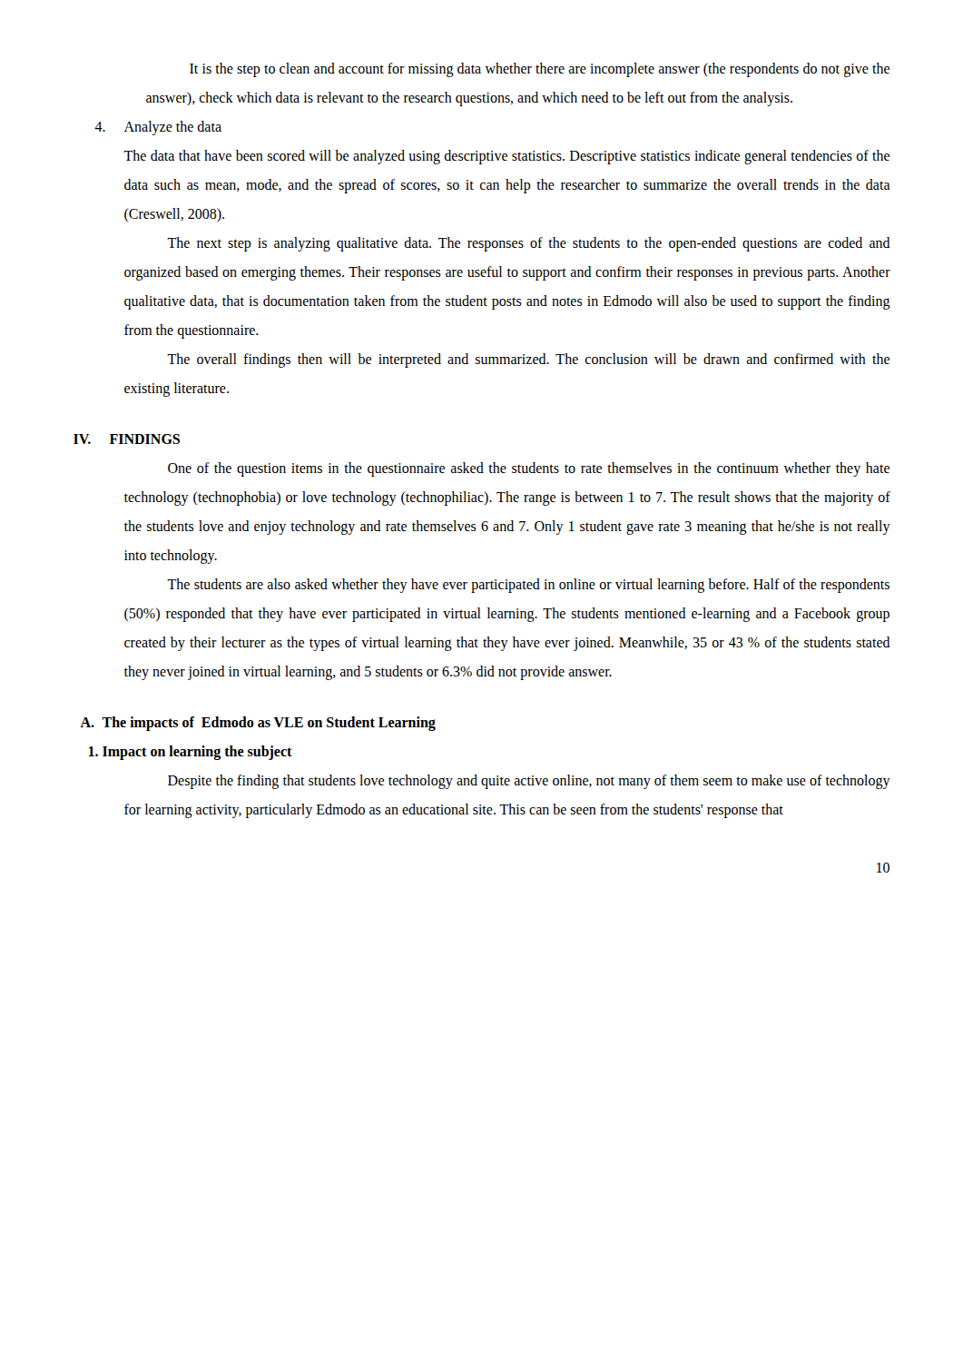It is the step to clean and account for missing data whether there are incomplete answer (the respondents do not give the answer), check which data is relevant to the research questions, and which need to be left out from the analysis.
4.
Analyze the data
The data that have been scored will be analyzed using descriptive statistics. Descriptive statistics indicate general tendencies of the data such as mean, mode, and the spread of scores, so it can help the researcher to summarize the overall trends in the data (Creswell, 2008).
The next step is analyzing qualitative data. The responses of the students to the open-ended questions are coded and organized based on emerging themes. Their responses are useful to support and confirm their responses in previous parts. Another qualitative data, that is documentation taken from the student posts and notes in Edmodo will also be used to support the finding from the questionnaire.
The overall findings then will be interpreted and summarized. The conclusion will be drawn and confirmed with the existing literature.
IV.
FINDINGS
One of the question items in the questionnaire asked the students to rate themselves in the continuum whether they hate technology (technophobia) or love technology (technophiliac). The range is between 1 to 7. The result shows that the majority of the students love and enjoy technology and rate themselves 6 and 7. Only 1 student gave rate 3 meaning that he/she is not really into technology.
The students are also asked whether they have ever participated in online or virtual learning before. Half of the respondents (50%) responded that they have ever participated in virtual learning. The students mentioned e-learning and a Facebook group created by their lecturer as the types of virtual learning that they have ever joined. Meanwhile, 35 or 43 % of the students stated they never joined in virtual learning, and 5 students or 6.3% did not provide answer.
A.
The impacts of Edmodo as VLE on Student Learning
1.
Impact on learning the subject
Despite the finding that students love technology and quite active online, not many of them seem to make use of technology for learning activity, particularly Edmodo as an educational site. This can be seen from the students' response that
10